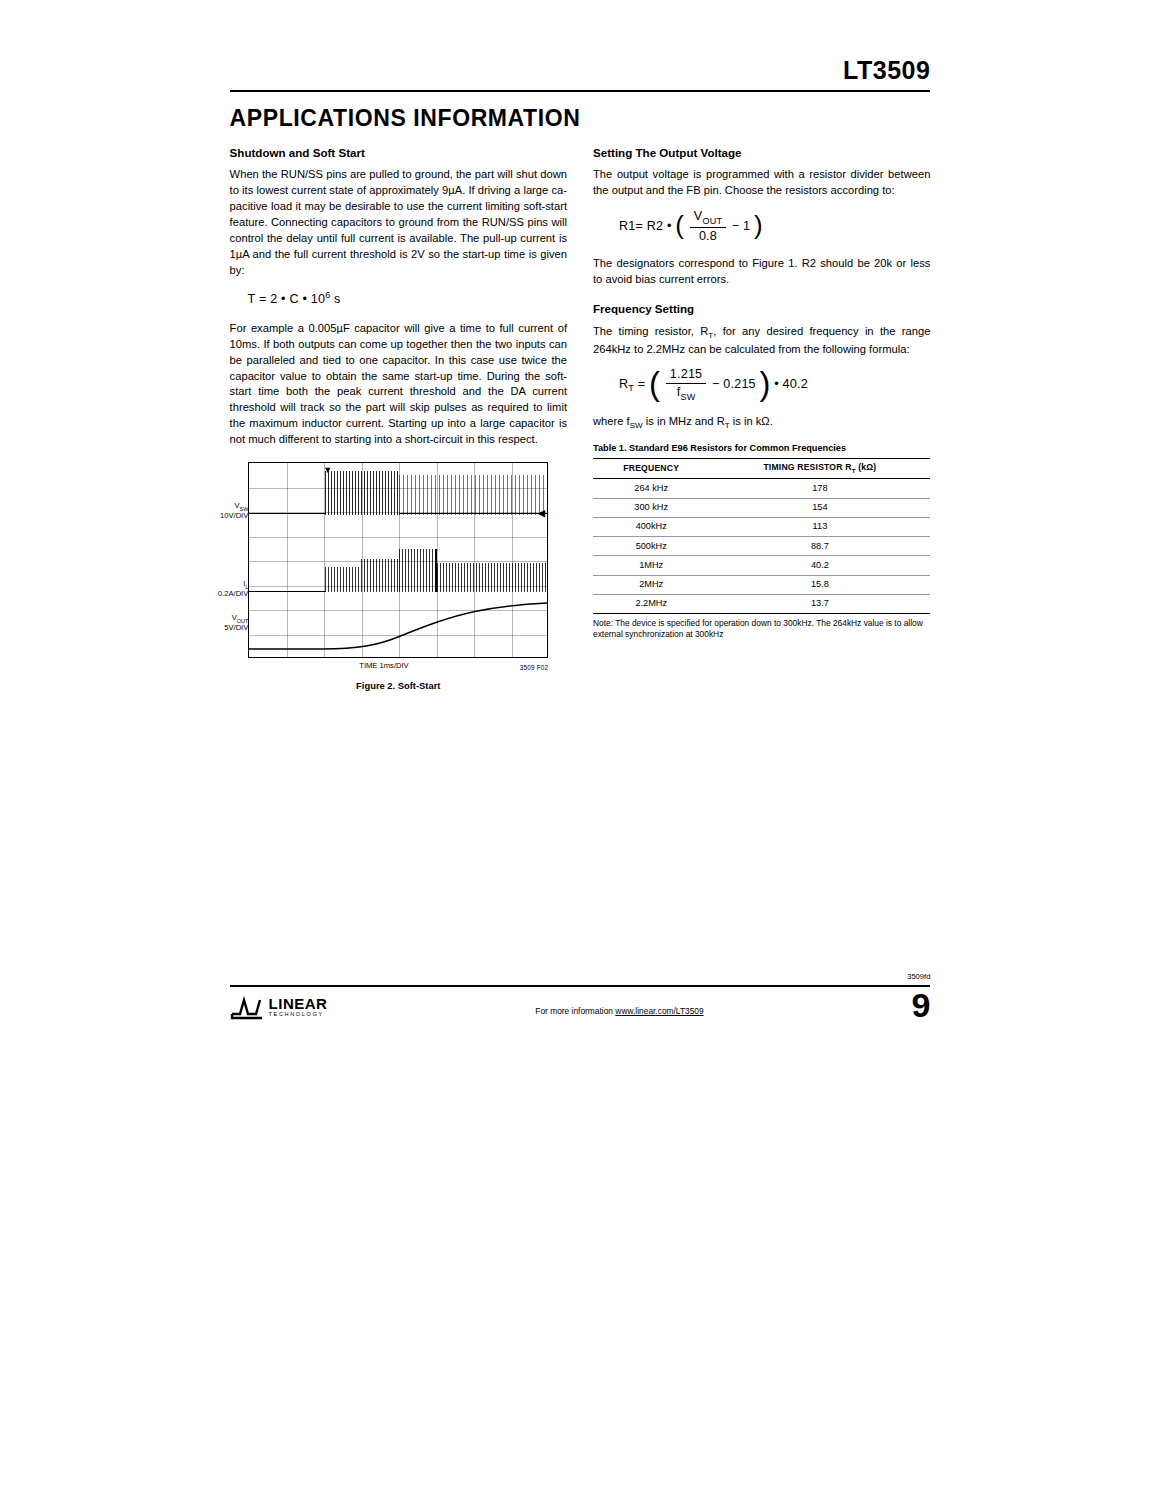LT3509
Applications Information
Shutdown and Soft Start
When the RUN/SS pins are pulled to ground, the part will shut down to its lowest current state of approximately 9µA. If driving a large capacitive load it may be desirable to use the current limiting soft-start feature. Connecting capacitors to ground from the RUN/SS pins will control the delay until full current is available. The pull-up current is 1µA and the full current threshold is 2V so the start-up time is given by:
T = 2 • C • 106 s
For example a 0.005µF capacitor will give a time to full current of 10ms. If both outputs can come up together then the two inputs can be paralleled and tied to one capacitor. In this case use twice the capacitor value to obtain the same start-up time. During the soft-start time both the peak current threshold and the DA current threshold will track so the part will skip pulses as required to limit the maximum inductor current. Starting up into a large capacitor is not much different to starting into a short-circuit in this respect.
▼
◀
VSW
10V/DIV
IL
0.2A/DIV
VOUT
5V/DIV
TIME 1ms/DIV 3509 F02
Figure 2. Soft-Start
Setting The Output Voltage
The output voltage is programmed with a resistor divider between the output and the FB pin. Choose the resistors according to:
R1= R2 • ( VOUT 0.8 − 1 )
The designators correspond to Figure 1. R2 should be 20k or less to avoid bias current errors.
Frequency Setting
The timing resistor, RT, for any desired frequency in the range 264kHz to 2.2MHz can be calculated from the following formula:
RT = ( 1.215 fSW − 0.215 ) • 40.2
where fSW is in MHz and RT is in kΩ.
Table 1. Standard E96 Resistors for Common Frequencies
| FREQUENCY | TIMING RESISTOR R T (kΩ) |
| --- | --- |
| 264 kHz | 178 |
| 300 kHz | 154 |
| 400kHz | 113 |
| 500kHz | 88.7 |
| 1MHz | 40.2 |
| 2MHz | 15.8 |
| 2.2MHz | 13.7 |
Note: The device is specified for operation down to 300kHz. The 264kHz value is to allow external synchronization at 300kHz
3509fd
LINEAR
TECHNOLOGY
For more information www.linear.com/LT3509
9